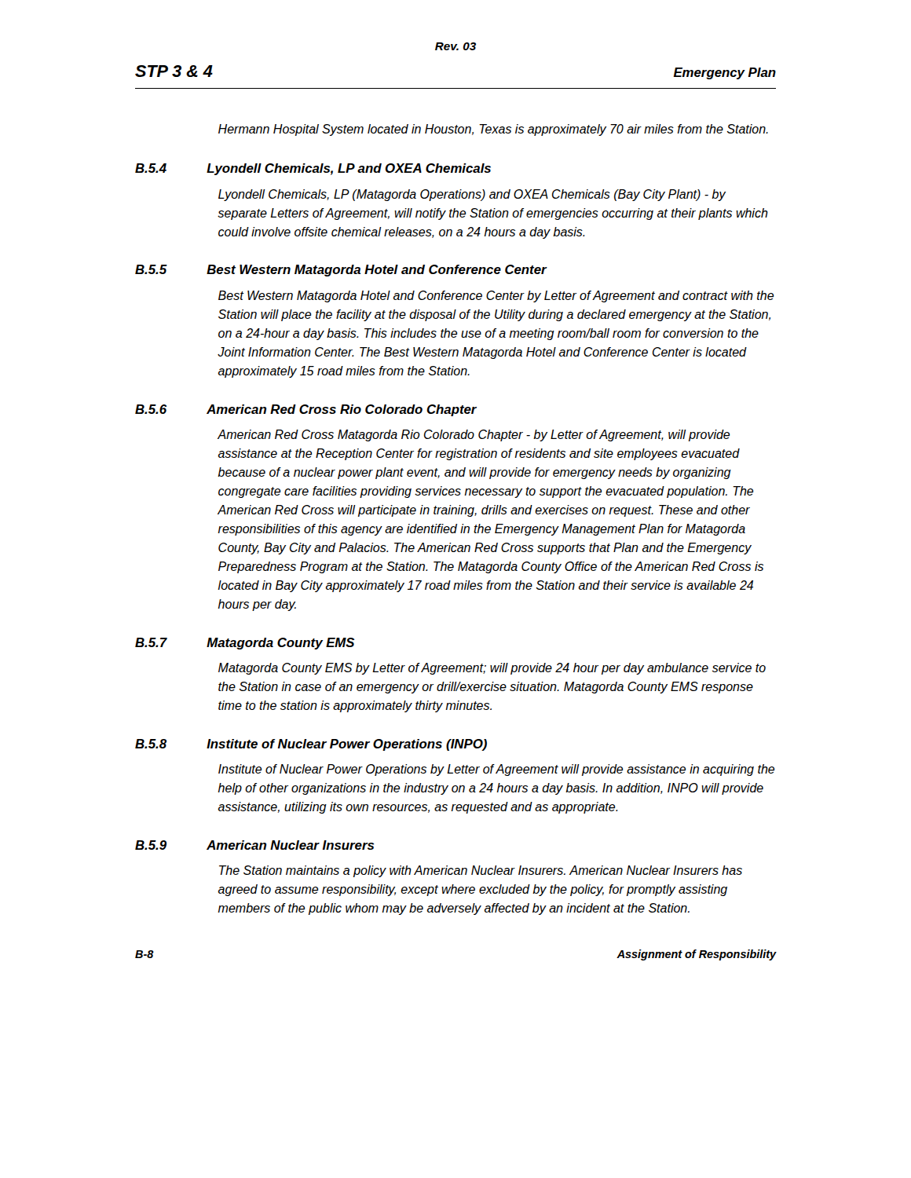Rev. 03
STP 3 & 4 Emergency Plan
Hermann Hospital System located in Houston, Texas is approximately 70 air miles from the Station.
B.5.4 Lyondell Chemicals, LP and OXEA Chemicals
Lyondell Chemicals, LP (Matagorda Operations) and OXEA Chemicals (Bay City Plant) - by separate Letters of Agreement, will notify the Station of emergencies occurring at their plants which could involve offsite chemical releases, on a 24 hours a day basis.
B.5.5 Best Western Matagorda Hotel and Conference Center
Best Western Matagorda Hotel and Conference Center by Letter of Agreement and contract with the Station will place the facility at the disposal of the Utility during a declared emergency at the Station, on a 24-hour a day basis. This includes the use of a meeting room/ball room for conversion to the Joint Information Center. The Best Western Matagorda Hotel and Conference Center is located approximately 15 road miles from the Station.
B.5.6 American Red Cross Rio Colorado Chapter
American Red Cross Matagorda Rio Colorado Chapter - by Letter of Agreement, will provide assistance at the Reception Center for registration of residents and site employees evacuated because of a nuclear power plant event, and will provide for emergency needs by organizing congregate care facilities providing services necessary to support the evacuated population. The American Red Cross will participate in training, drills and exercises on request. These and other responsibilities of this agency are identified in the Emergency Management Plan for Matagorda County, Bay City and Palacios. The American Red Cross supports that Plan and the Emergency Preparedness Program at the Station. The Matagorda County Office of the American Red Cross is located in Bay City approximately 17 road miles from the Station and their service is available 24 hours per day.
B.5.7 Matagorda County EMS
Matagorda County EMS by Letter of Agreement; will provide 24 hour per day ambulance service to the Station in case of an emergency or drill/exercise situation. Matagorda County EMS response time to the station is approximately thirty minutes.
B.5.8 Institute of Nuclear Power Operations (INPO)
Institute of Nuclear Power Operations by Letter of Agreement will provide assistance in acquiring the help of other organizations in the industry on a 24 hours a day basis. In addition, INPO will provide assistance, utilizing its own resources, as requested and as appropriate.
B.5.9 American Nuclear Insurers
The Station maintains a policy with American Nuclear Insurers. American Nuclear Insurers has agreed to assume responsibility, except where excluded by the policy, for promptly assisting members of the public whom may be adversely affected by an incident at the Station.
B-8 Assignment of Responsibility